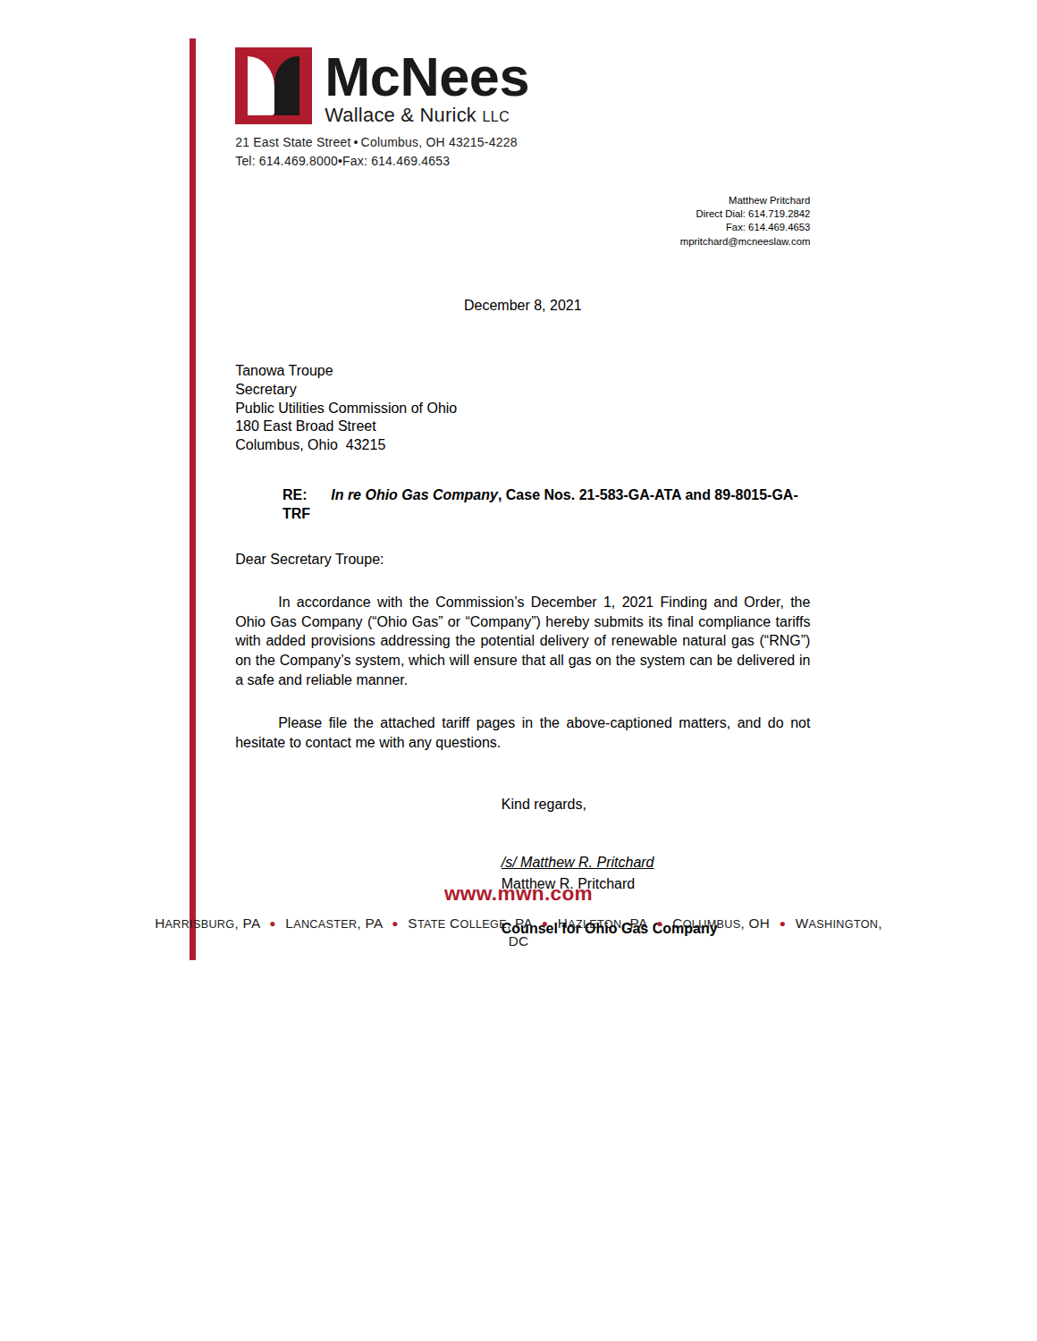McNees
Wallace & Nurick LLC
21 East State Street•Columbus, OH 43215-4228
Tel: 614.469.8000•Fax: 614.469.4653
Matthew Pritchard
Direct Dial: 614.719.2842
Fax: 614.469.4653
mpritchard@mcneeslaw.com
December 8, 2021
Tanowa Troupe
Secretary
Public Utilities Commission of Ohio
180 East Broad Street
Columbus, Ohio 43215
RE: In re Ohio Gas Company, Case Nos. 21-583-GA-ATA and 89-8015-GA-TRF
Dear Secretary Troupe:
In accordance with the Commission’s December 1, 2021 Finding and Order, the Ohio Gas Company (“Ohio Gas” or “Company”) hereby submits its final compliance tariffs with added provisions addressing the potential delivery of renewable natural gas (“RNG”) on the Company’s system, which will ensure that all gas on the system can be delivered in a safe and reliable manner.
Please file the attached tariff pages in the above-captioned matters, and do not hesitate to contact me with any questions.
Kind regards,
/s/ Matthew R. Pritchard
Matthew R. Pritchard
Counsel for Ohio Gas Company
www.mwn.com
HARRISBURG, PA ● LANCASTER, PA ● STATE COLLEGE, PA ● HAZLETON, PA ● COLUMBUS, OH ● WASHINGTON, DC